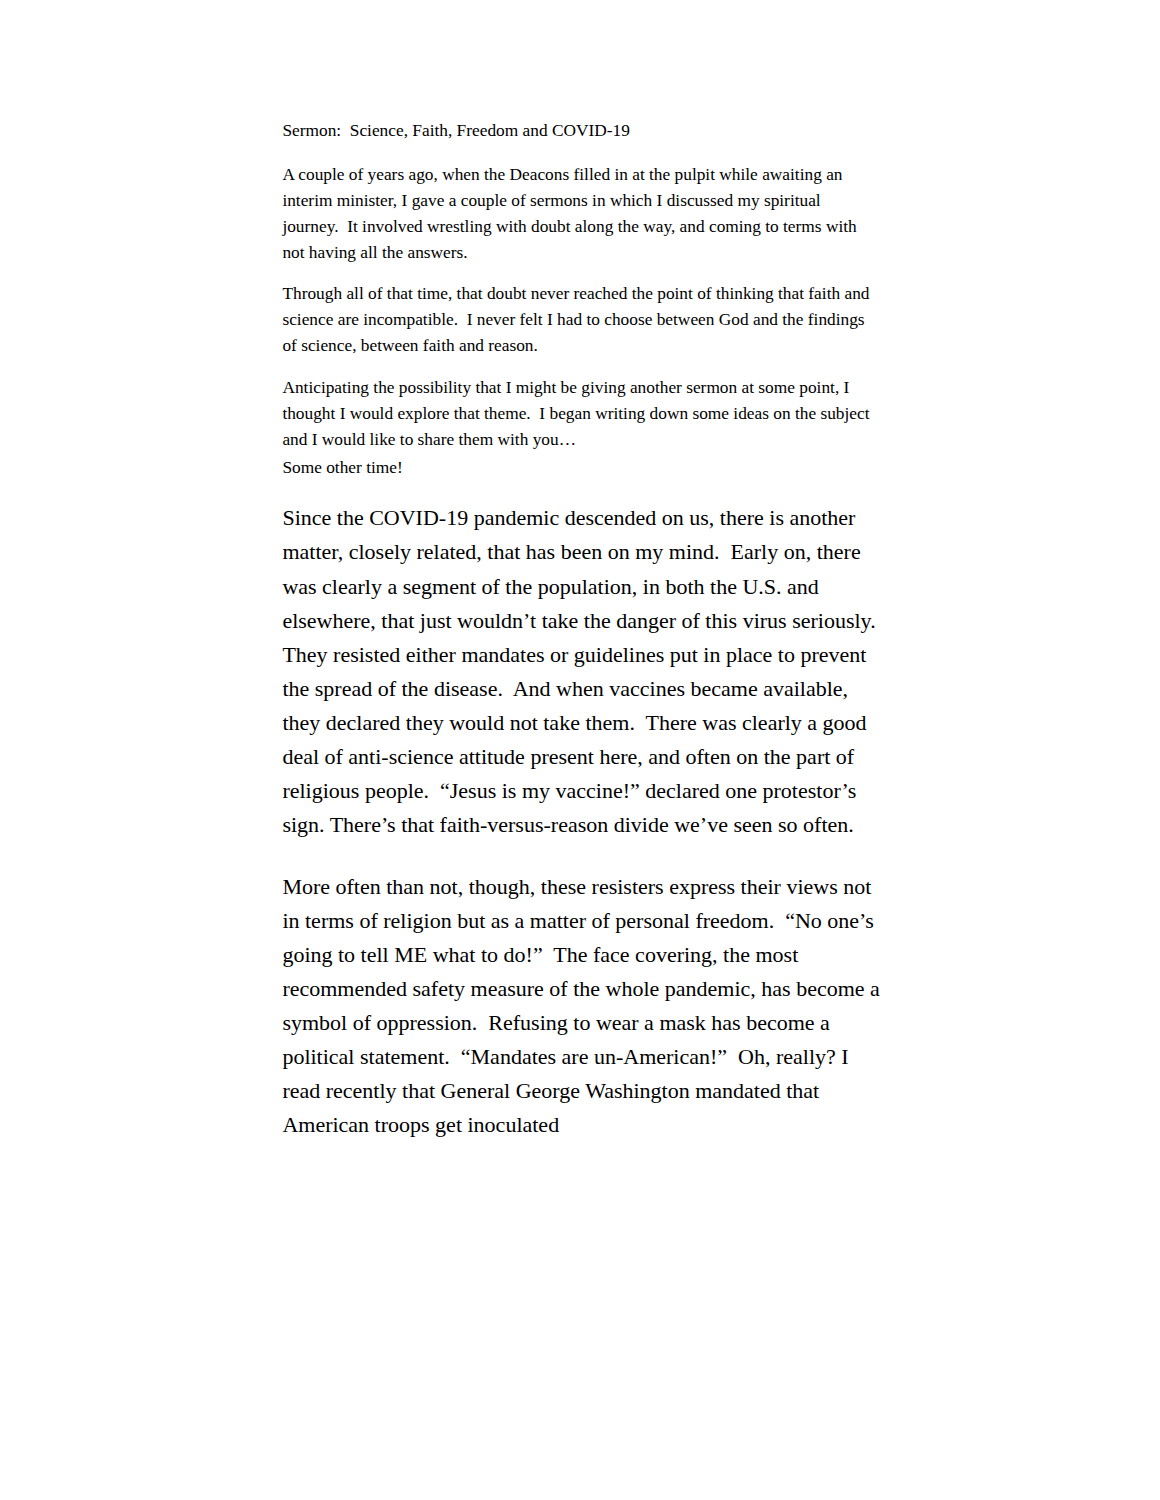Sermon: Science, Faith, Freedom and COVID-19
A couple of years ago, when the Deacons filled in at the pulpit while awaiting an interim minister, I gave a couple of sermons in which I discussed my spiritual journey. It involved wrestling with doubt along the way, and coming to terms with not having all the answers.
Through all of that time, that doubt never reached the point of thinking that faith and science are incompatible. I never felt I had to choose between God and the findings of science, between faith and reason.
Anticipating the possibility that I might be giving another sermon at some point, I thought I would explore that theme. I began writing down some ideas on the subject and I would like to share them with you…
Some other time!
Since the COVID-19 pandemic descended on us, there is another matter, closely related, that has been on my mind. Early on, there was clearly a segment of the population, in both the U.S. and elsewhere, that just wouldn’t take the danger of this virus seriously. They resisted either mandates or guidelines put in place to prevent the spread of the disease. And when vaccines became available, they declared they would not take them. There was clearly a good deal of anti-science attitude present here, and often on the part of religious people. “Jesus is my vaccine!” declared one protestor’s sign. There’s that faith-versus-reason divide we’ve seen so often.
More often than not, though, these resisters express their views not in terms of religion but as a matter of personal freedom. “No one’s going to tell ME what to do!” The face covering, the most recommended safety measure of the whole pandemic, has become a symbol of oppression. Refusing to wear a mask has become a political statement. “Mandates are un-American!” Oh, really? I read recently that General George Washington mandated that American troops get inoculated